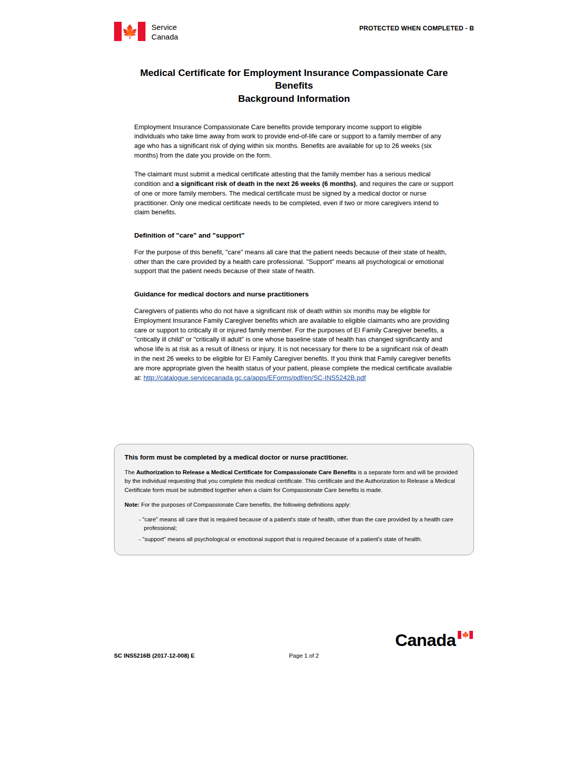🍁 Service
Canada
PROTECTED WHEN COMPLETED - B
Medical Certificate for Employment Insurance Compassionate Care Benefits
Background Information
Employment Insurance Compassionate Care benefits provide temporary income support to eligible individuals who take time away from work to provide end-of-life care or support to a family member of any age who has a significant risk of dying within six months. Benefits are available for up to 26 weeks (six months) from the date you provide on the form.
The claimant must submit a medical certificate attesting that the family member has a serious medical condition and a significant risk of death in the next 26 weeks (6 months), and requires the care or support of one or more family members. The medical certificate must be signed by a medical doctor or nurse practitioner. Only one medical certificate needs to be completed, even if two or more caregivers intend to claim benefits.
Definition of "care" and "support"
For the purpose of this benefit, "care" means all care that the patient needs because of their state of health, other than the care provided by a health care professional. "Support" means all psychological or emotional support that the patient needs because of their state of health.
Guidance for medical doctors and nurse practitioners
Caregivers of patients who do not have a significant risk of death within six months may be eligible for Employment Insurance Family Caregiver benefits which are available to eligible claimants who are providing care or support to critically ill or injured family member. For the purposes of EI Family Caregiver benefits, a "critically ill child" or "critically ill adult" is one whose baseline state of health has changed significantly and whose life is at risk as a result of illness or injury. It is not necessary for there to be a significant risk of death in the next 26 weeks to be eligible for EI Family Caregiver benefits. If you think that Family caregiver benefits are more appropriate given the health status of your patient, please complete the medical certificate available at: http://catalogue.servicecanada.gc.ca/apps/EForms/pdf/en/SC-INS5242B.pdf
This form must be completed by a medical doctor or nurse practitioner.
The Authorization to Release a Medical Certificate for Compassionate Care Benefits is a separate form and will be provided by the individual requesting that you complete this medical certificate. This certificate and the Authorization to Release a Medical Certificate form must be submitted together when a claim for Compassionate Care benefits is made.
Note: For the purposes of Compassionate Care benefits, the following definitions apply:
- "care" means all care that is required because of a patient's state of health, other than the care provided by a health care professional;
- "support" means all psychological or emotional support that is required because of a patient's state of health.
Canada 🍁
SC INS5216B (2017-12-008) E
Page 1 of 2